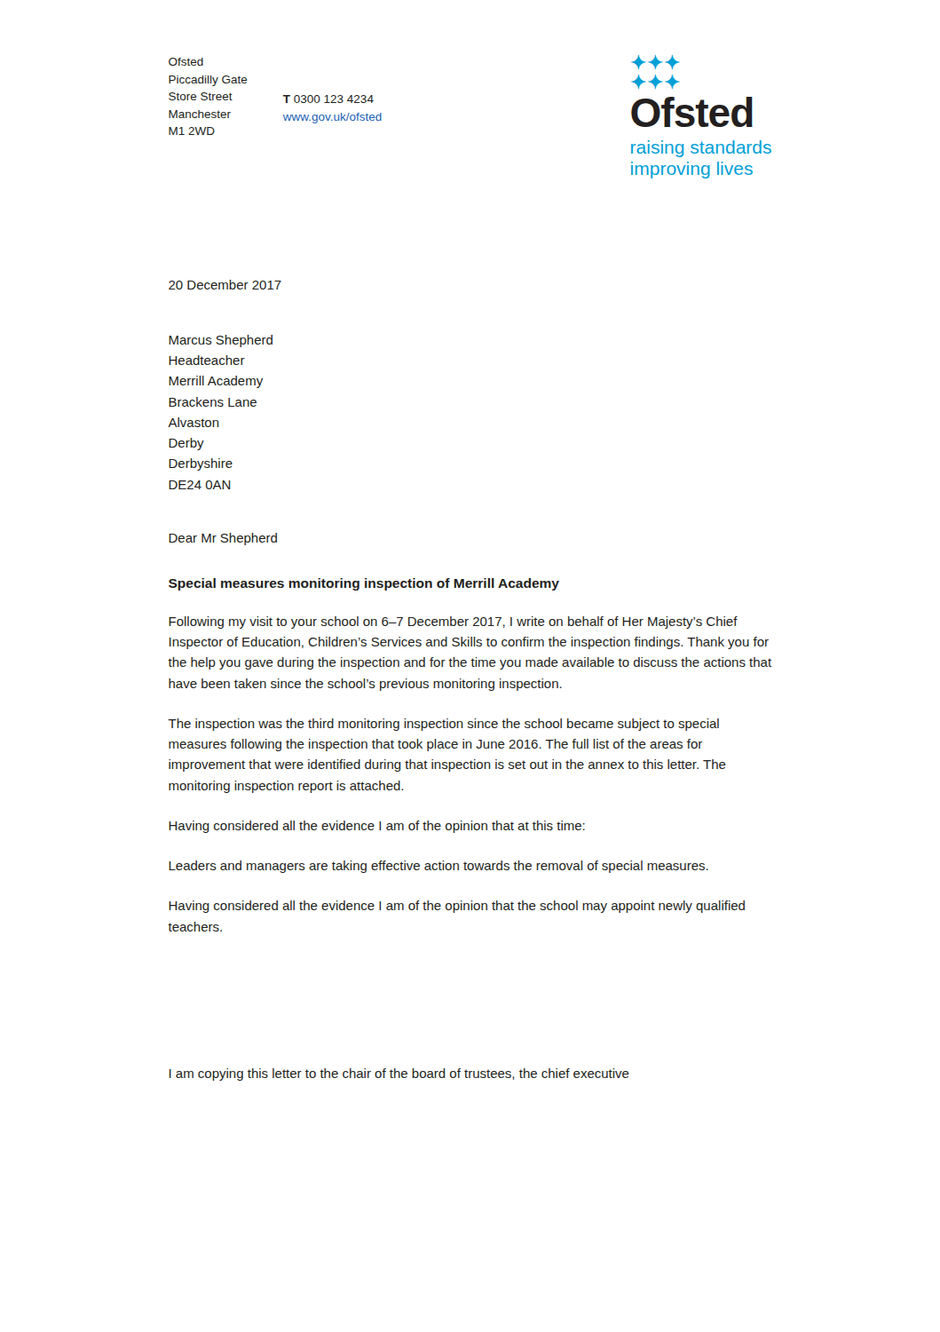Ofsted
Piccadilly Gate
Store Street
Manchester
M1 2WD
T 0300 123 4234
www.gov.uk/ofsted
✦✦✦
✦✦✦
Ofsted
raising standards
improving lives
20 December 2017
Marcus Shepherd
Headteacher
Merrill Academy
Brackens Lane
Alvaston
Derby
Derbyshire
DE24 0AN
Dear Mr Shepherd
Special measures monitoring inspection of Merrill Academy
Following my visit to your school on 6–7 December 2017, I write on behalf of Her Majesty’s Chief Inspector of Education, Children’s Services and Skills to confirm the inspection findings. Thank you for the help you gave during the inspection and for the time you made available to discuss the actions that have been taken since the school’s previous monitoring inspection.
The inspection was the third monitoring inspection since the school became subject to special measures following the inspection that took place in June 2016. The full list of the areas for improvement that were identified during that inspection is set out in the annex to this letter. The monitoring inspection report is attached.
Having considered all the evidence I am of the opinion that at this time:
Leaders and managers are taking effective action towards the removal of special measures.
Having considered all the evidence I am of the opinion that the school may appoint newly qualified teachers.
I am copying this letter to the chair of the board of trustees, the chief executive